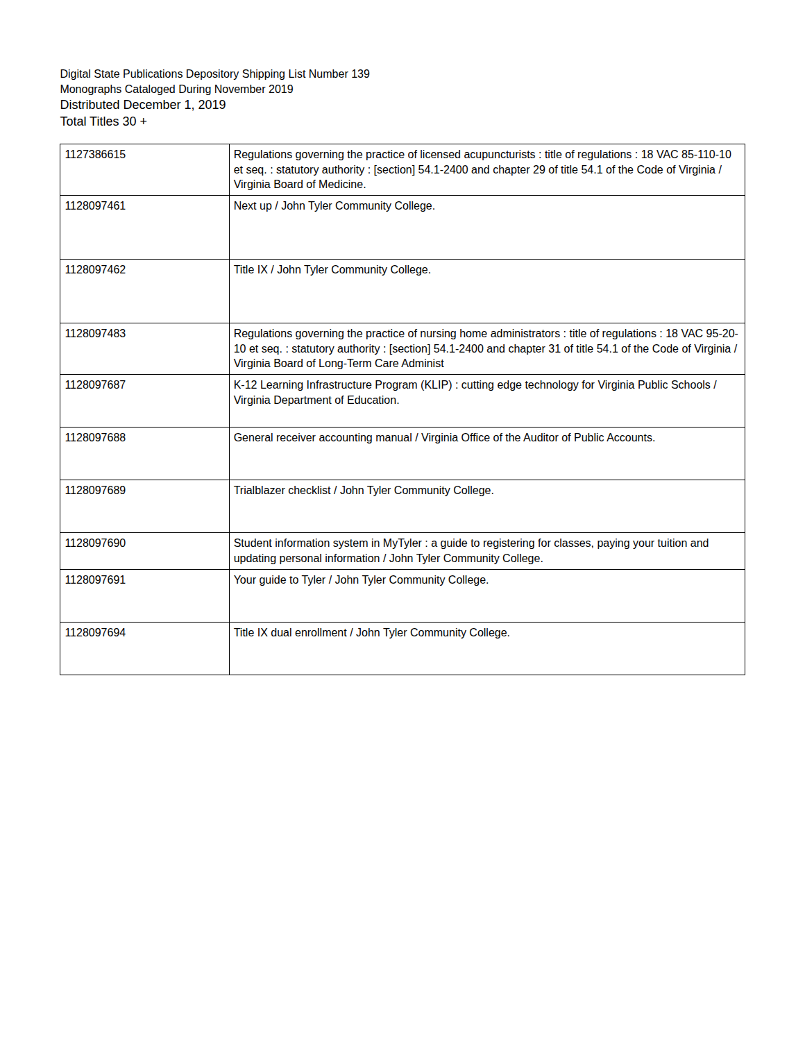Digital State Publications Depository Shipping List Number 139
Monographs Cataloged During November 2019
Distributed December 1, 2019
Total Titles 30 +
| 1127386615 | Regulations governing the practice of licensed acupuncturists : title of regulations : 18 VAC 85-110-10 et seq. : statutory authority : [section] 54.1-2400 and chapter 29 of title 54.1 of the Code of Virginia / Virginia Board of Medicine. |
| 1128097461 | Next up / John Tyler Community College. |
| 1128097462 | Title IX / John Tyler Community College. |
| 1128097483 | Regulations governing the practice of nursing home administrators : title of regulations : 18 VAC 95-20-10 et seq. : statutory authority : [section] 54.1-2400 and chapter 31 of title 54.1 of the Code of Virginia / Virginia Board of Long-Term Care Administ |
| 1128097687 | K-12 Learning Infrastructure Program (KLIP) : cutting edge technology for Virginia Public Schools / Virginia Department of Education. |
| 1128097688 | General receiver accounting manual / Virginia Office of the Auditor of Public Accounts. |
| 1128097689 | Trialblazer checklist / John Tyler Community College. |
| 1128097690 | Student information system in MyTyler : a guide to registering for classes, paying your tuition and updating personal information / John Tyler Community College. |
| 1128097691 | Your guide to Tyler / John Tyler Community College. |
| 1128097694 | Title IX dual enrollment / John Tyler Community College. |